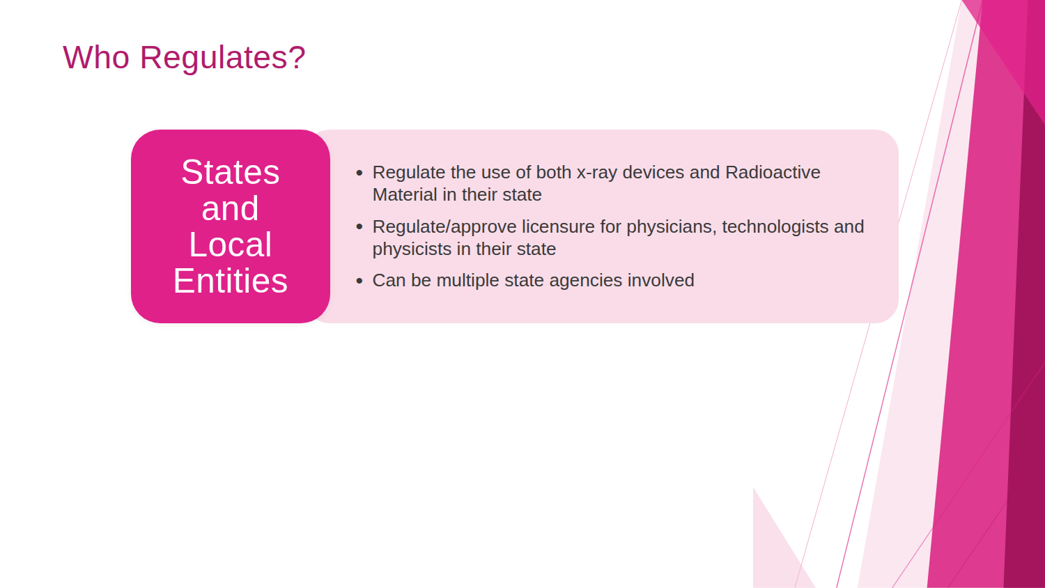Who Regulates?
States
and
Local
Entities
Regulate the use of both x-ray devices and Radioactive Material in their state
Regulate/approve licensure for physicians, technologists and physicists in their state
Can be multiple state agencies involved